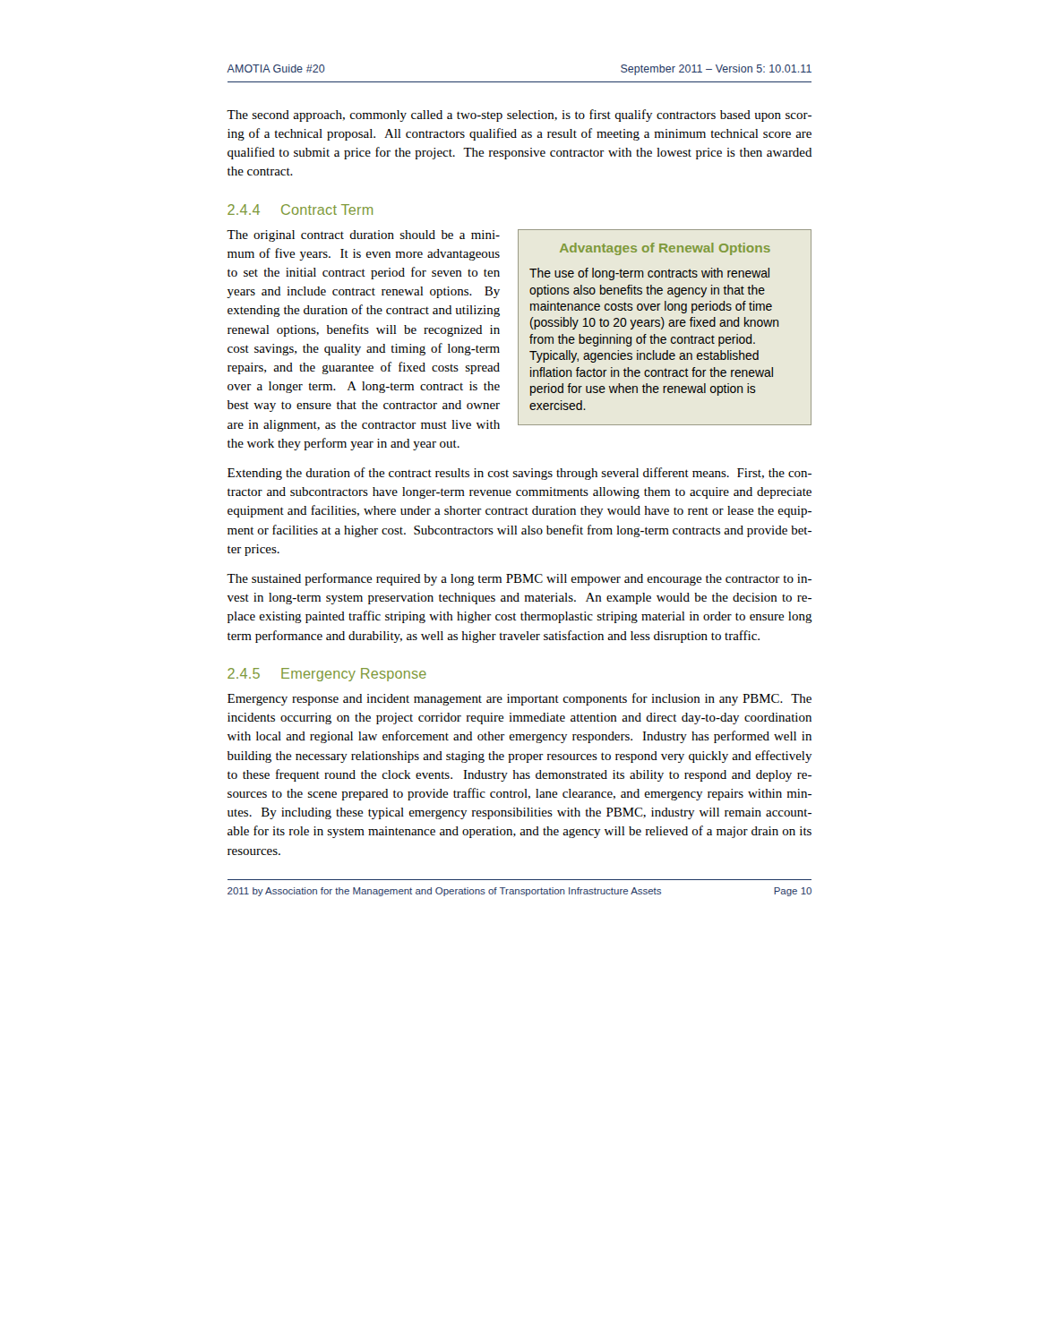AMOTIA Guide #20
September 2011 – Version 5: 10.01.11
The second approach, commonly called a two-step selection, is to first qualify contractors based upon scoring of a technical proposal. All contractors qualified as a result of meeting a minimum technical score are qualified to submit a price for the project. The responsive contractor with the lowest price is then awarded the contract.
2.4.4 Contract Term
Advantages of Renewal Options
The use of long-term contracts with renewal options also benefits the agency in that the maintenance costs over long periods of time (possibly 10 to 20 years) are fixed and known from the beginning of the contract period. Typically, agencies include an established inflation factor in the contract for the renewal period for use when the renewal option is exercised.
The original contract duration should be a minimum of five years. It is even more advantageous to set the initial contract period for seven to ten years and include contract renewal options. By extending the duration of the contract and utilizing renewal options, benefits will be recognized in cost savings, the quality and timing of long-term repairs, and the guarantee of fixed costs spread over a longer term. A long-term contract is the best way to ensure that the contractor and owner are in alignment, as the contractor must live with the work they perform year in and year out.
Extending the duration of the contract results in cost savings through several different means. First, the contractor and subcontractors have longer-term revenue commitments allowing them to acquire and depreciate equipment and facilities, where under a shorter contract duration they would have to rent or lease the equipment or facilities at a higher cost. Subcontractors will also benefit from long-term contracts and provide better prices.
The sustained performance required by a long term PBMC will empower and encourage the contractor to invest in long-term system preservation techniques and materials. An example would be the decision to replace existing painted traffic striping with higher cost thermoplastic striping material in order to ensure long term performance and durability, as well as higher traveler satisfaction and less disruption to traffic.
2.4.5 Emergency Response
Emergency response and incident management are important components for inclusion in any PBMC. The incidents occurring on the project corridor require immediate attention and direct day-to-day coordination with local and regional law enforcement and other emergency responders. Industry has performed well in building the necessary relationships and staging the proper resources to respond very quickly and effectively to these frequent round the clock events. Industry has demonstrated its ability to respond and deploy resources to the scene prepared to provide traffic control, lane clearance, and emergency repairs within minutes. By including these typical emergency responsibilities with the PBMC, industry will remain accountable for its role in system maintenance and operation, and the agency will be relieved of a major drain on its resources.
2011 by Association for the Management and Operations of Transportation Infrastructure Assets
Page 10